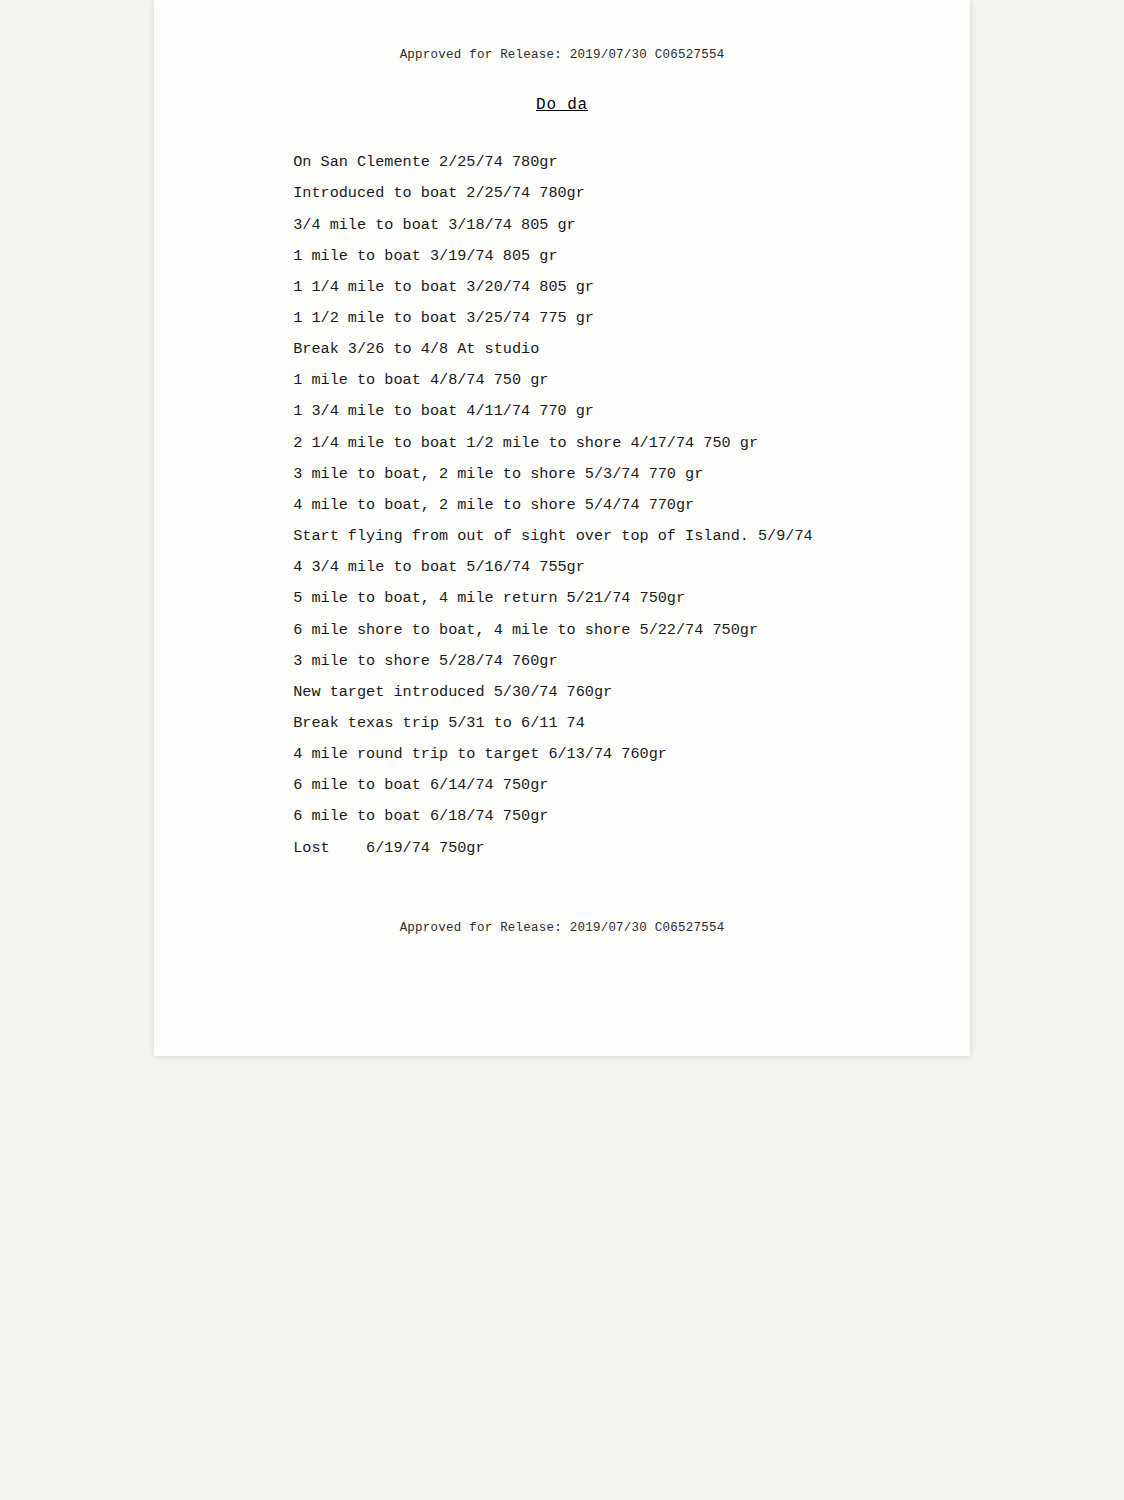Approved for Release: 2019/07/30 C06527554
Do da
On San Clemente 2/25/74780gr
Introduced to boat 2/25/74780gr
3/4 mile to boat 3/18/74805 gr
1 mile to boat 3/19/74805 gr
1 1/4 mile to boat 3/20/74805 gr
1 1/2 mile to boat 3/25/74775 gr
Break 3/26 to 4/8 At studio
1 mile to boat 4/8/74750 gr
1 3/4 mile to boat 4/11/74770 gr
2 1/4 mile to boat 1/2 mile to shore 4/17/74750 gr
3 mile to boat, 2 mile to shore 5/3/74770 gr
4 mile to boat, 2 mile to shore 5/4/74770gr
Start flying from out of sight over top of Island. 5/9/74
4 3/4 mile to boat 5/16/74755gr
5 mile to boat, 4 mile return 5/21/74750gr
6 mile shore to boat, 4 mile to shore 5/22/74750gr
3 mile to shore 5/28/74760gr
New target introduced 5/30/74760gr
Break texas trip 5/31 to 6/11 74
4 mile round trip to target 6/13/74760gr
6 mile to boat 6/14/74750gr
6 mile to boat 6/18/74750gr
Lost 6/19/74750gr
Approved for Release: 2019/07/30 C06527554